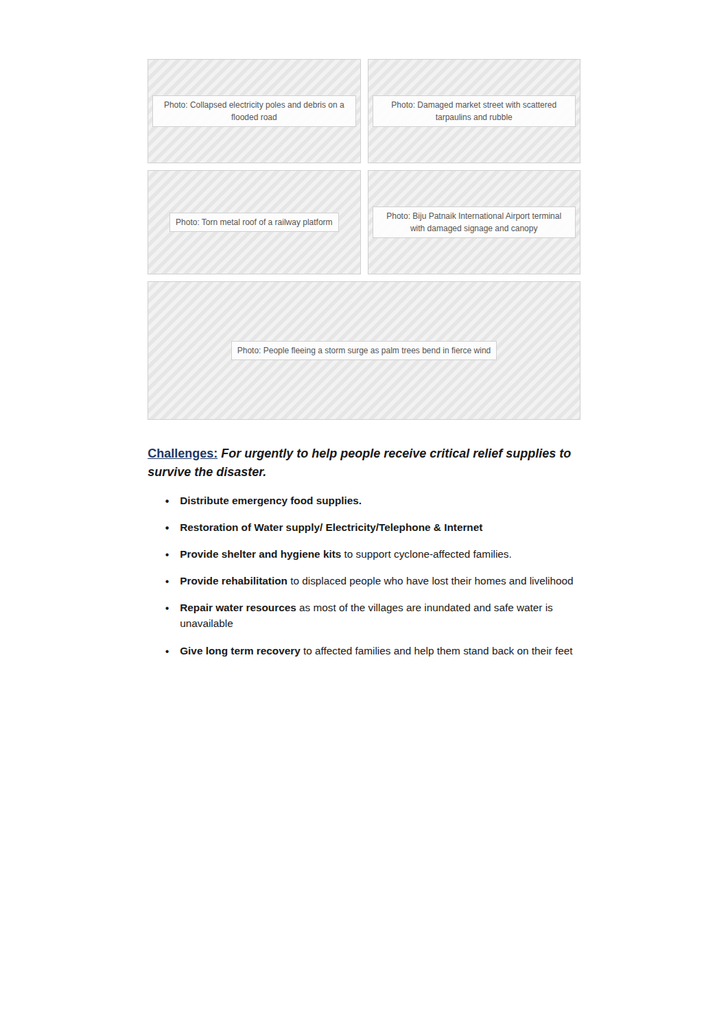Photo: Collapsed electricity poles and debris on a flooded road
Photo: Damaged market street with scattered tarpaulins and rubble
Photo: Torn metal roof of a railway platform
Photo: Biju Patnaik International Airport terminal with damaged signage and canopy
Photo: People fleeing a storm surge as palm trees bend in fierce wind
Challenges: For urgently to help people receive critical relief supplies to survive the disaster.
Distribute emergency food supplies.
Restoration of Water supply/ Electricity/Telephone & Internet
Provide shelter and hygiene kits to support cyclone-affected families.
Provide rehabilitation to displaced people who have lost their homes and livelihood
Repair water resources as most of the villages are inundated and safe water is unavailable
Give long term recovery to affected families and help them stand back on their feet